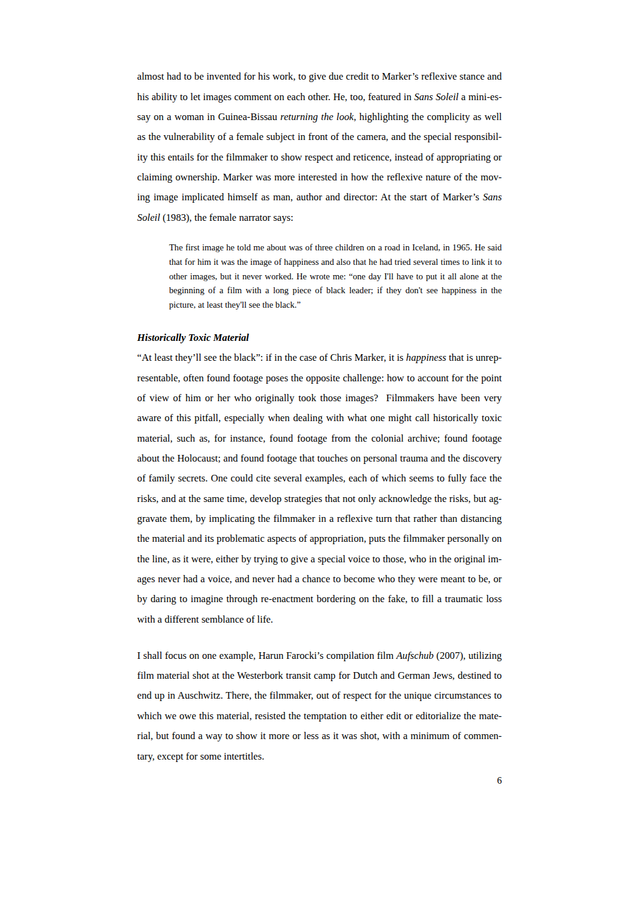almost had to be invented for his work, to give due credit to Marker’s reflexive stance and his ability to let images comment on each other. He, too, featured in Sans Soleil a mini-essay on a woman in Guinea-Bissau returning the look, highlighting the complicity as well as the vulnerability of a female subject in front of the camera, and the special responsibility this entails for the filmmaker to show respect and reticence, instead of appropriating or claiming ownership. Marker was more interested in how the reflexive nature of the moving image implicated himself as man, author and director: At the start of Marker’s Sans Soleil (1983), the female narrator says:
The first image he told me about was of three children on a road in Iceland, in 1965. He said that for him it was the image of happiness and also that he had tried several times to link it to other images, but it never worked. He wrote me: “one day I'll have to put it all alone at the beginning of a film with a long piece of black leader; if they don't see happiness in the picture, at least they'll see the black.”
Historically Toxic Material
“At least they’ll see the black”: if in the case of Chris Marker, it is happiness that is unrepresentable, often found footage poses the opposite challenge: how to account for the point of view of him or her who originally took those images? Filmmakers have been very aware of this pitfall, especially when dealing with what one might call historically toxic material, such as, for instance, found footage from the colonial archive; found footage about the Holocaust; and found footage that touches on personal trauma and the discovery of family secrets. One could cite several examples, each of which seems to fully face the risks, and at the same time, develop strategies that not only acknowledge the risks, but aggravate them, by implicating the filmmaker in a reflexive turn that rather than distancing the material and its problematic aspects of appropriation, puts the filmmaker personally on the line, as it were, either by trying to give a special voice to those, who in the original images never had a voice, and never had a chance to become who they were meant to be, or by daring to imagine through re-enactment bordering on the fake, to fill a traumatic loss with a different semblance of life.
I shall focus on one example, Harun Farocki’s compilation film Aufschub (2007), utilizing film material shot at the Westerbork transit camp for Dutch and German Jews, destined to end up in Auschwitz. There, the filmmaker, out of respect for the unique circumstances to which we owe this material, resisted the temptation to either edit or editorialize the material, but found a way to show it more or less as it was shot, with a minimum of commentary, except for some intertitles.
6